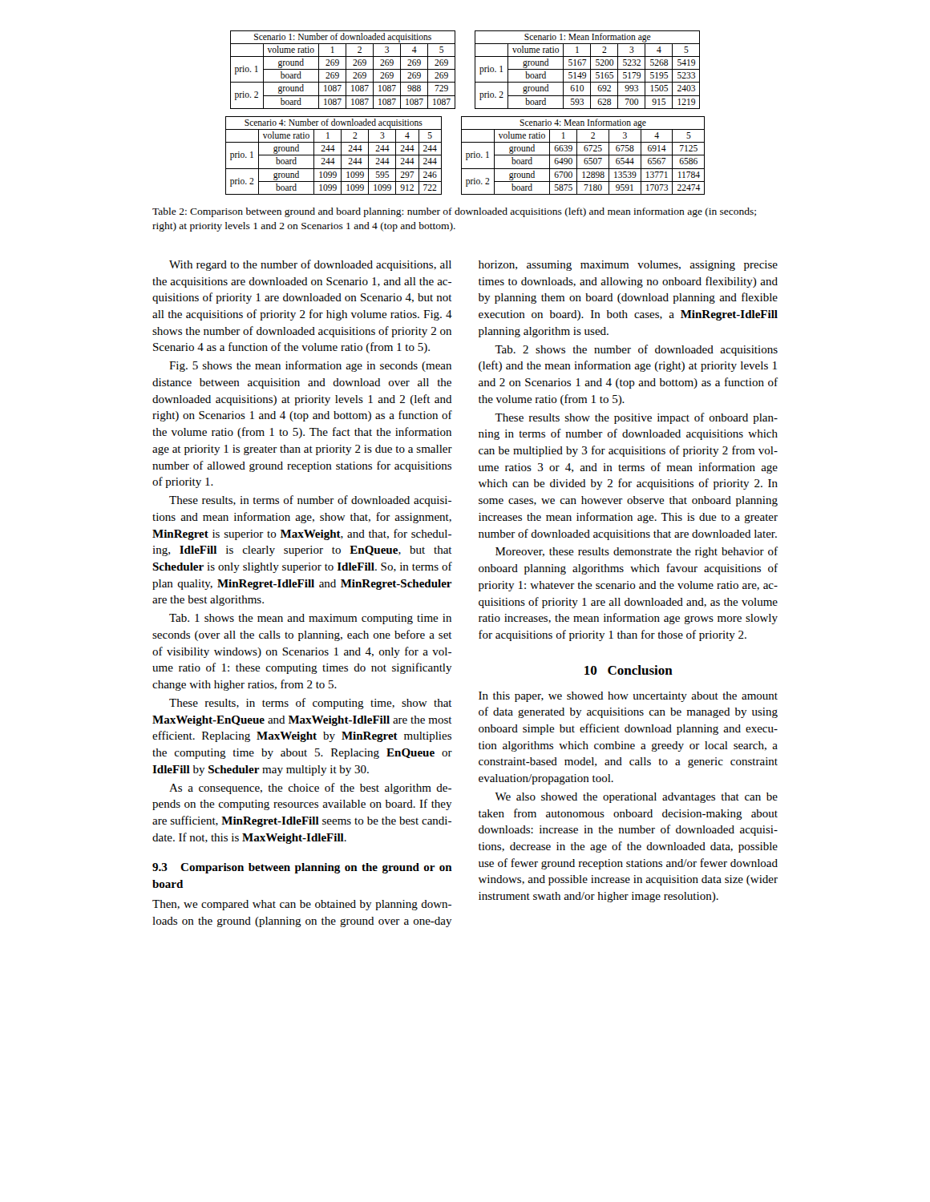Scenario 1: Number of downloaded acquisitions
| | volume ratio | 1 | 2 | 3 | 4 | 5 |
| prio. 1 | ground | 269 | 269 | 269 | 269 | 269 |
| board | 269 | 269 | 269 | 269 | 269 |
| prio. 2 | ground | 1087 | 1087 | 1087 | 988 | 729 |
| board | 1087 | 1087 | 1087 | 1087 | 1087 |
Scenario 1: Mean Information age
| | volume ratio | 1 | 2 | 3 | 4 | 5 |
| prio. 1 | ground | 5167 | 5200 | 5232 | 5268 | 5419 |
| board | 5149 | 5165 | 5179 | 5195 | 5233 |
| prio. 2 | ground | 610 | 692 | 993 | 1505 | 2403 |
| board | 593 | 628 | 700 | 915 | 1219 |
Scenario 4: Number of downloaded acquisitions
| | volume ratio | 1 | 2 | 3 | 4 | 5 |
| prio. 1 | ground | 244 | 244 | 244 | 244 | 244 |
| board | 244 | 244 | 244 | 244 | 244 |
| prio. 2 | ground | 1099 | 1099 | 595 | 297 | 246 |
| board | 1099 | 1099 | 1099 | 912 | 722 |
Scenario 4: Mean Information age
| | volume ratio | 1 | 2 | 3 | 4 | 5 |
| prio. 1 | ground | 6639 | 6725 | 6758 | 6914 | 7125 |
| board | 6490 | 6507 | 6544 | 6567 | 6586 |
| prio. 2 | ground | 6700 | 12898 | 13539 | 13771 | 11784 |
| board | 5875 | 7180 | 9591 | 17073 | 22474 |
Table 2: Comparison between ground and board planning: number of downloaded acquisitions (left) and mean information age (in seconds; right) at priority levels 1 and 2 on Scenarios 1 and 4 (top and bottom).
With regard to the number of downloaded acquisitions, all the acquisitions are downloaded on Scenario 1, and all the acquisitions of priority 1 are downloaded on Scenario 4, but not all the acquisitions of priority 2 for high volume ratios. Fig. 4 shows the number of downloaded acquisitions of priority 2 on Scenario 4 as a function of the volume ratio (from 1 to 5).
Fig. 5 shows the mean information age in seconds (mean distance between acquisition and download over all the downloaded acquisitions) at priority levels 1 and 2 (left and right) on Scenarios 1 and 4 (top and bottom) as a function of the volume ratio (from 1 to 5). The fact that the information age at priority 1 is greater than at priority 2 is due to a smaller number of allowed ground reception stations for acquisitions of priority 1.
These results, in terms of number of downloaded acquisitions and mean information age, show that, for assignment, MinRegret is superior to MaxWeight, and that, for scheduling, IdleFill is clearly superior to EnQueue, but that Scheduler is only slightly superior to IdleFill. So, in terms of plan quality, MinRegret-IdleFill and MinRegret-Scheduler are the best algorithms.
Tab. 1 shows the mean and maximum computing time in seconds (over all the calls to planning, each one before a set of visibility windows) on Scenarios 1 and 4, only for a volume ratio of 1: these computing times do not significantly change with higher ratios, from 2 to 5.
These results, in terms of computing time, show that MaxWeight-EnQueue and MaxWeight-IdleFill are the most efficient. Replacing MaxWeight by MinRegret multiplies the computing time by about 5. Replacing EnQueue or IdleFill by Scheduler may multiply it by 30.
As a consequence, the choice of the best algorithm depends on the computing resources available on board. If they are sufficient, MinRegret-IdleFill seems to be the best candidate. If not, this is MaxWeight-IdleFill.
9.3 Comparison between planning on the ground or on board
Then, we compared what can be obtained by planning downloads on the ground (planning on the ground over a one-day horizon, assuming maximum volumes, assigning precise times to downloads, and allowing no onboard flexibility) and by planning them on board (download planning and flexible execution on board). In both cases, a MinRegret-IdleFill planning algorithm is used.
Tab. 2 shows the number of downloaded acquisitions (left) and the mean information age (right) at priority levels 1 and 2 on Scenarios 1 and 4 (top and bottom) as a function of the volume ratio (from 1 to 5).
These results show the positive impact of onboard planning in terms of number of downloaded acquisitions which can be multiplied by 3 for acquisitions of priority 2 from volume ratios 3 or 4, and in terms of mean information age which can be divided by 2 for acquisitions of priority 2. In some cases, we can however observe that onboard planning increases the mean information age. This is due to a greater number of downloaded acquisitions that are downloaded later.
Moreover, these results demonstrate the right behavior of onboard planning algorithms which favour acquisitions of priority 1: whatever the scenario and the volume ratio are, acquisitions of priority 1 are all downloaded and, as the volume ratio increases, the mean information age grows more slowly for acquisitions of priority 1 than for those of priority 2.
10 Conclusion
In this paper, we showed how uncertainty about the amount of data generated by acquisitions can be managed by using onboard simple but efficient download planning and execution algorithms which combine a greedy or local search, a constraint-based model, and calls to a generic constraint evaluation/propagation tool.
We also showed the operational advantages that can be taken from autonomous onboard decision-making about downloads: increase in the number of downloaded acquisitions, decrease in the age of the downloaded data, possible use of fewer ground reception stations and/or fewer download windows, and possible increase in acquisition data size (wider instrument swath and/or higher image resolution).